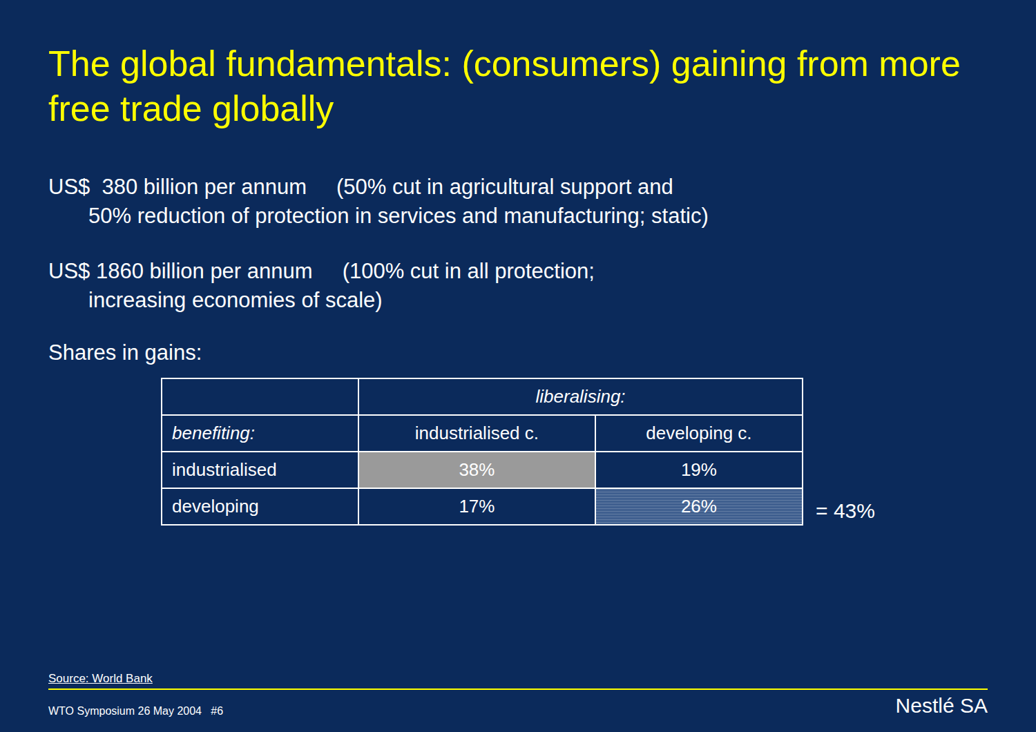The global fundamentals: (consumers) gaining from more free trade globally
US$ 380 billion per annum (50% cut in agricultural support and 50% reduction of protection in services and manufacturing; static)
US$ 1860 billion per annum (100% cut in all protection; increasing economies of scale)
Shares in gains:
| | liberalising: |
| benefiting: | industrialised c. | developing c. |
| industrialised | 38% | 19% |
| developing | 17% | 26% |
= 43%
Source: World Bank
WTO Symposium 26 May 2004 #6
Nestlé SA